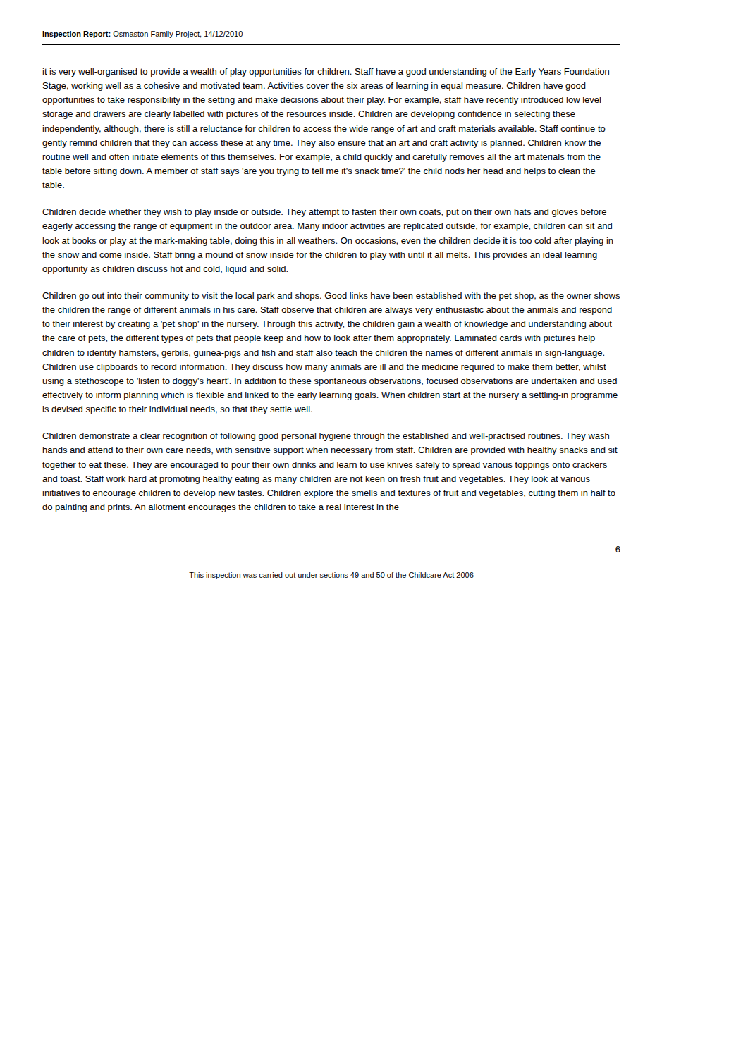Inspection Report: Osmaston Family Project, 14/12/2010
it is very well-organised to provide a wealth of play opportunities for children. Staff have a good understanding of the Early Years Foundation Stage, working well as a cohesive and motivated team. Activities cover the six areas of learning in equal measure. Children have good opportunities to take responsibility in the setting and make decisions about their play. For example, staff have recently introduced low level storage and drawers are clearly labelled with pictures of the resources inside. Children are developing confidence in selecting these independently, although, there is still a reluctance for children to access the wide range of art and craft materials available. Staff continue to gently remind children that they can access these at any time. They also ensure that an art and craft activity is planned. Children know the routine well and often initiate elements of this themselves. For example, a child quickly and carefully removes all the art materials from the table before sitting down. A member of staff says 'are you trying to tell me it's snack time?' the child nods her head and helps to clean the table.
Children decide whether they wish to play inside or outside. They attempt to fasten their own coats, put on their own hats and gloves before eagerly accessing the range of equipment in the outdoor area. Many indoor activities are replicated outside, for example, children can sit and look at books or play at the mark-making table, doing this in all weathers. On occasions, even the children decide it is too cold after playing in the snow and come inside. Staff bring a mound of snow inside for the children to play with until it all melts. This provides an ideal learning opportunity as children discuss hot and cold, liquid and solid.
Children go out into their community to visit the local park and shops. Good links have been established with the pet shop, as the owner shows the children the range of different animals in his care. Staff observe that children are always very enthusiastic about the animals and respond to their interest by creating a 'pet shop' in the nursery. Through this activity, the children gain a wealth of knowledge and understanding about the care of pets, the different types of pets that people keep and how to look after them appropriately. Laminated cards with pictures help children to identify hamsters, gerbils, guinea-pigs and fish and staff also teach the children the names of different animals in sign-language. Children use clipboards to record information. They discuss how many animals are ill and the medicine required to make them better, whilst using a stethoscope to 'listen to doggy's heart'. In addition to these spontaneous observations, focused observations are undertaken and used effectively to inform planning which is flexible and linked to the early learning goals. When children start at the nursery a settling-in programme is devised specific to their individual needs, so that they settle well.
Children demonstrate a clear recognition of following good personal hygiene through the established and well-practised routines. They wash hands and attend to their own care needs, with sensitive support when necessary from staff. Children are provided with healthy snacks and sit together to eat these. They are encouraged to pour their own drinks and learn to use knives safely to spread various toppings onto crackers and toast. Staff work hard at promoting healthy eating as many children are not keen on fresh fruit and vegetables. They look at various initiatives to encourage children to develop new tastes. Children explore the smells and textures of fruit and vegetables, cutting them in half to do painting and prints. An allotment encourages the children to take a real interest in the
6
This inspection was carried out under sections 49 and 50 of the Childcare Act 2006